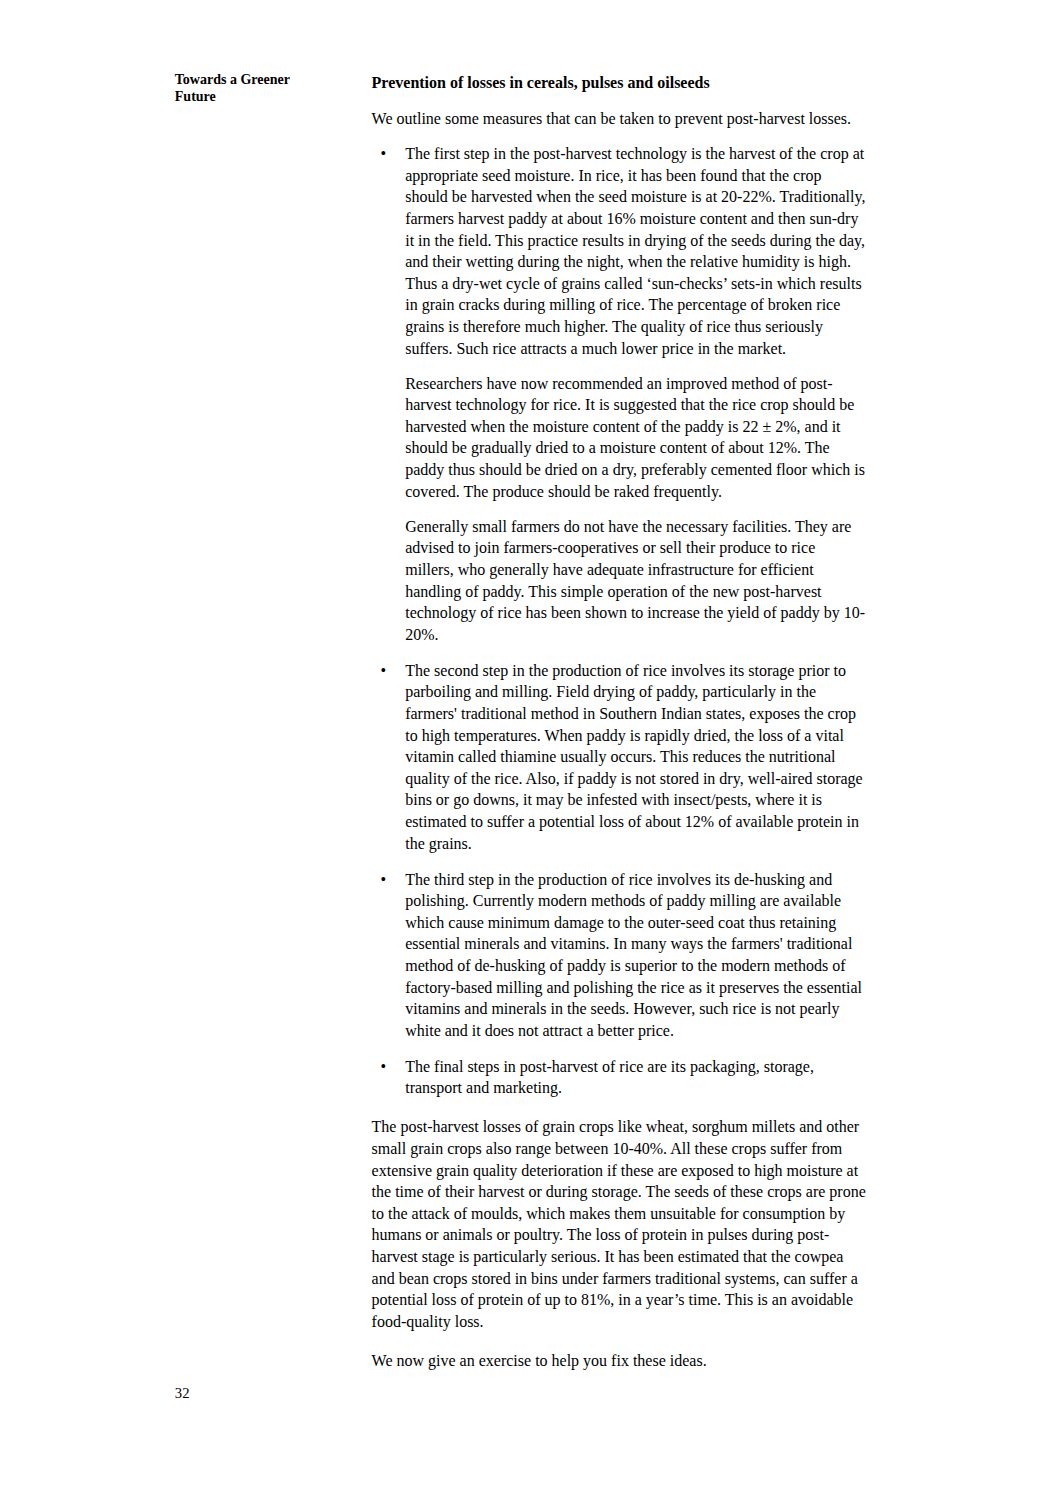Towards a Greener
Future
Prevention of losses in cereals, pulses and oilseeds
We outline some measures that can be taken to prevent post-harvest losses.
•
The first step in the post-harvest technology is the harvest of the crop at appropriate seed moisture. In rice, it has been found that the crop should be harvested when the seed moisture is at 20-22%. Traditionally, farmers harvest paddy at about 16% moisture content and then sun-dry it in the field. This practice results in drying of the seeds during the day, and their wetting during the night, when the relative humidity is high. Thus a dry-wet cycle of grains called ‘sun-checks’ sets-in which results in grain cracks during milling of rice. The percentage of broken rice grains is therefore much higher. The quality of rice thus seriously suffers. Such rice attracts a much lower price in the market.
Researchers have now recommended an improved method of post-harvest technology for rice. It is suggested that the rice crop should be harvested when the moisture content of the paddy is 22 ± 2%, and it should be gradually dried to a moisture content of about 12%. The paddy thus should be dried on a dry, preferably cemented floor which is covered. The produce should be raked frequently.
Generally small farmers do not have the necessary facilities. They are advised to join farmers-cooperatives or sell their produce to rice millers, who generally have adequate infrastructure for efficient handling of paddy. This simple operation of the new post-harvest technology of rice has been shown to increase the yield of paddy by 10-20%.
•
The second step in the production of rice involves its storage prior to parboiling and milling. Field drying of paddy, particularly in the farmers' traditional method in Southern Indian states, exposes the crop to high temperatures. When paddy is rapidly dried, the loss of a vital vitamin called thiamine usually occurs. This reduces the nutritional quality of the rice. Also, if paddy is not stored in dry, well-aired storage bins or go downs, it may be infested with insect/pests, where it is estimated to suffer a potential loss of about 12% of available protein in the grains.
•
The third step in the production of rice involves its de-husking and polishing. Currently modern methods of paddy milling are available which cause minimum damage to the outer-seed coat thus retaining essential minerals and vitamins. In many ways the farmers' traditional method of de-husking of paddy is superior to the modern methods of factory-based milling and polishing the rice as it preserves the essential vitamins and minerals in the seeds. However, such rice is not pearly white and it does not attract a better price.
•
The final steps in post-harvest of rice are its packaging, storage, transport and marketing.
The post-harvest losses of grain crops like wheat, sorghum millets and other small grain crops also range between 10-40%. All these crops suffer from extensive grain quality deterioration if these are exposed to high moisture at the time of their harvest or during storage. The seeds of these crops are prone to the attack of moulds, which makes them unsuitable for consumption by humans or animals or poultry. The loss of protein in pulses during post-harvest stage is particularly serious. It has been estimated that the cowpea and bean crops stored in bins under farmers traditional systems, can suffer a potential loss of protein of up to 81%, in a year’s time. This is an avoidable food-quality loss.
We now give an exercise to help you fix these ideas.
32